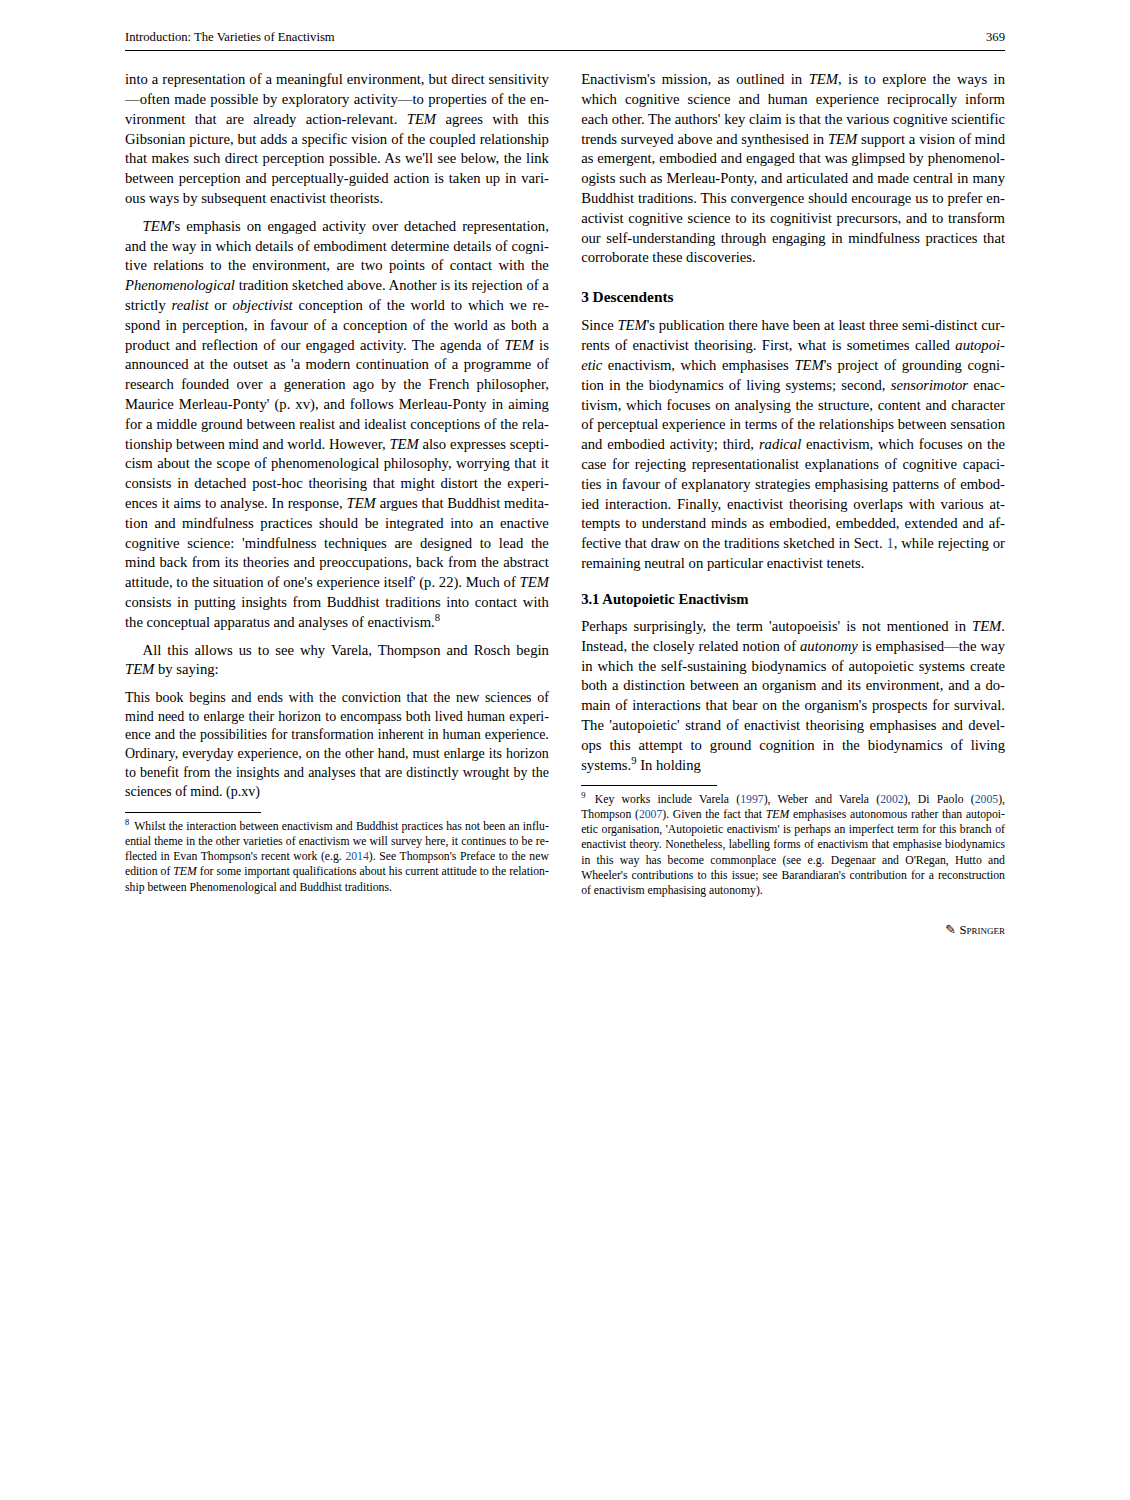Introduction: The Varieties of Enactivism 369
into a representation of a meaningful environment, but direct sensitivity—often made possible by exploratory activity—to properties of the environment that are already action-relevant. TEM agrees with this Gibsonian picture, but adds a specific vision of the coupled relationship that makes such direct perception possible. As we'll see below, the link between perception and perceptually-guided action is taken up in various ways by subsequent enactivist theorists.
TEM's emphasis on engaged activity over detached representation, and the way in which details of embodiment determine details of cognitive relations to the environment, are two points of contact with the Phenomenological tradition sketched above. Another is its rejection of a strictly realist or objectivist conception of the world to which we respond in perception, in favour of a conception of the world as both a product and reflection of our engaged activity. The agenda of TEM is announced at the outset as 'a modern continuation of a programme of research founded over a generation ago by the French philosopher, Maurice Merleau-Ponty' (p. xv), and follows Merleau-Ponty in aiming for a middle ground between realist and idealist conceptions of the relationship between mind and world. However, TEM also expresses scepticism about the scope of phenomenological philosophy, worrying that it consists in detached post-hoc theorising that might distort the experiences it aims to analyse. In response, TEM argues that Buddhist meditation and mindfulness practices should be integrated into an enactive cognitive science: 'mindfulness techniques are designed to lead the mind back from its theories and preoccupations, back from the abstract attitude, to the situation of one's experience itself' (p. 22). Much of TEM consists in putting insights from Buddhist traditions into contact with the conceptual apparatus and analyses of enactivism.8
All this allows us to see why Varela, Thompson and Rosch begin TEM by saying:
This book begins and ends with the conviction that the new sciences of mind need to enlarge their horizon to encompass both lived human experience and the possibilities for transformation inherent in human experience. Ordinary, everyday experience, on the other hand, must enlarge its horizon to benefit from the insights and analyses that are distinctly wrought by the sciences of mind. (p.xv)
8 Whilst the interaction between enactivism and Buddhist practices has not been an influential theme in the other varieties of enactivism we will survey here, it continues to be reflected in Evan Thompson's recent work (e.g. 2014). See Thompson's Preface to the new edition of TEM for some important qualifications about his current attitude to the relationship between Phenomenological and Buddhist traditions.
Enactivism's mission, as outlined in TEM, is to explore the ways in which cognitive science and human experience reciprocally inform each other. The authors' key claim is that the various cognitive scientific trends surveyed above and synthesised in TEM support a vision of mind as emergent, embodied and engaged that was glimpsed by phenomenologists such as Merleau-Ponty, and articulated and made central in many Buddhist traditions. This convergence should encourage us to prefer enactivist cognitive science to its cognitivist precursors, and to transform our self-understanding through engaging in mindfulness practices that corroborate these discoveries.
3 Descendents
Since TEM's publication there have been at least three semi-distinct currents of enactivist theorising. First, what is sometimes called autopoietic enactivism, which emphasises TEM's project of grounding cognition in the biodynamics of living systems; second, sensorimotor enactivism, which focuses on analysing the structure, content and character of perceptual experience in terms of the relationships between sensation and embodied activity; third, radical enactivism, which focuses on the case for rejecting representationalist explanations of cognitive capacities in favour of explanatory strategies emphasising patterns of embodied interaction. Finally, enactivist theorising overlaps with various attempts to understand minds as embodied, embedded, extended and affective that draw on the traditions sketched in Sect. 1, while rejecting or remaining neutral on particular enactivist tenets.
3.1 Autopoietic Enactivism
Perhaps surprisingly, the term 'autopoeisis' is not mentioned in TEM. Instead, the closely related notion of autonomy is emphasised—the way in which the self-sustaining biodynamics of autopoietic systems create both a distinction between an organism and its environment, and a domain of interactions that bear on the organism's prospects for survival. The 'autopoietic' strand of enactivist theorising emphasises and develops this attempt to ground cognition in the biodynamics of living systems.9 In holding
9 Key works include Varela (1997), Weber and Varela (2002), Di Paolo (2005), Thompson (2007). Given the fact that TEM emphasises autonomous rather than autopoietic organisation, 'Autopoietic enactivism' is perhaps an imperfect term for this branch of enactivist theory. Nonetheless, labelling forms of enactivism that emphasise biodynamics in this way has become commonplace (see e.g. Degenaar and O'Regan, Hutto and Wheeler's contributions to this issue; see Barandiaran's contribution for a reconstruction of enactivism emphasising autonomy).
✎ Springer